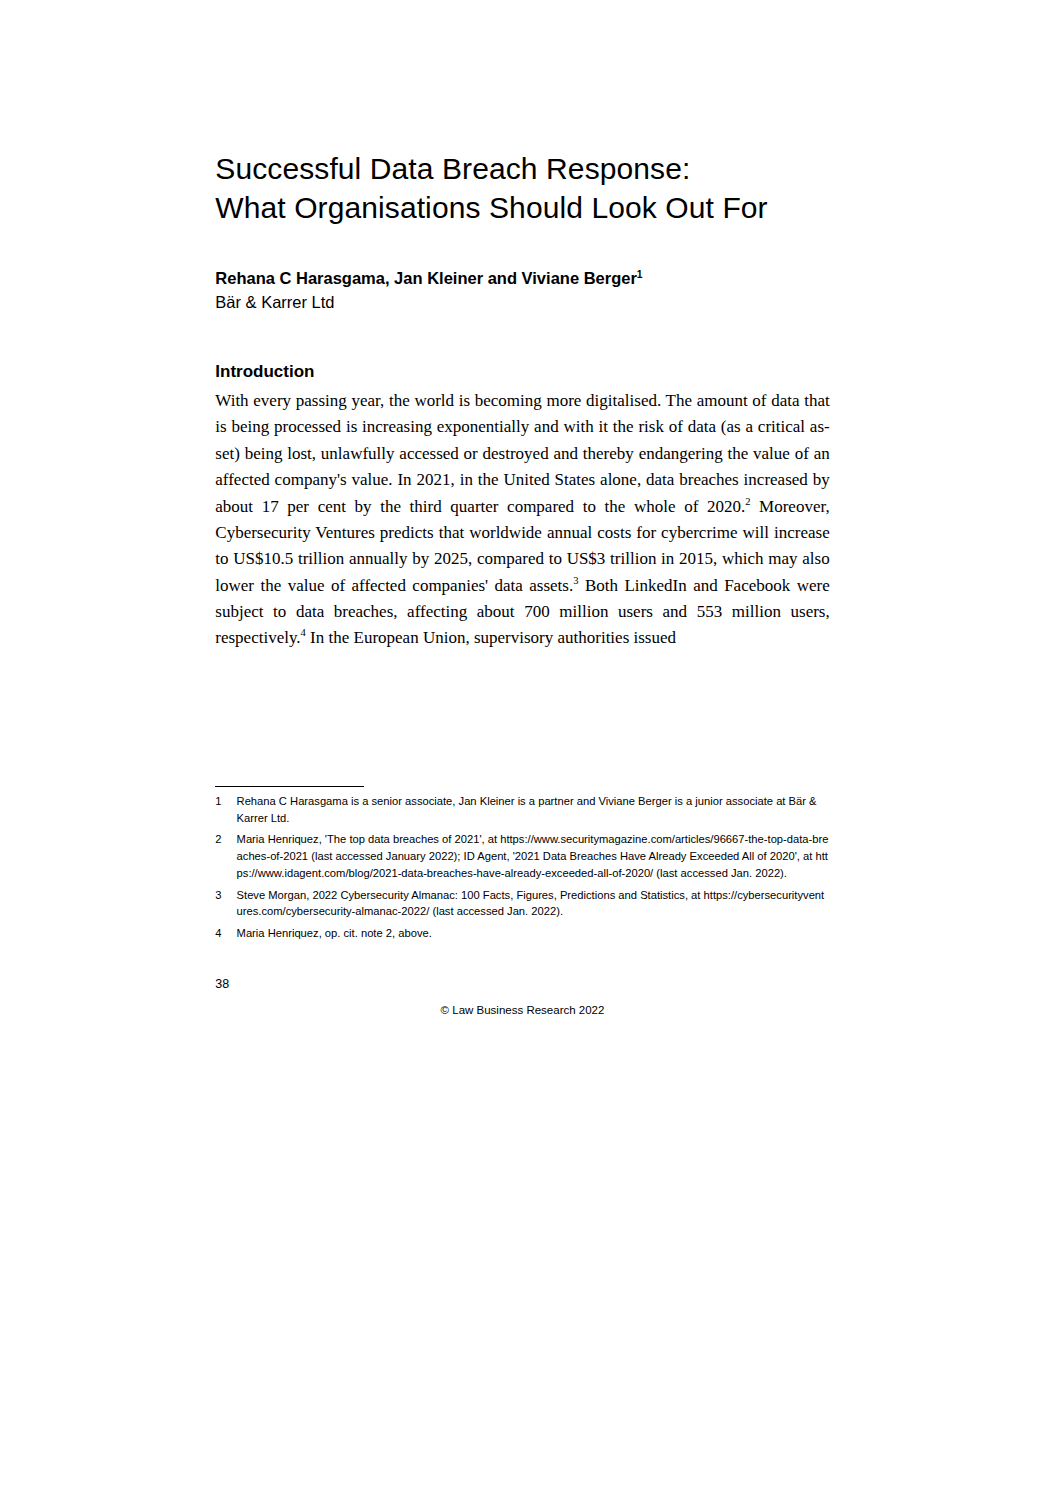Successful Data Breach Response:
What Organisations Should Look Out For
Rehana C Harasgama, Jan Kleiner and Viviane Berger1
Bär & Karrer Ltd
Introduction
With every passing year, the world is becoming more digitalised. The amount of data that is being processed is increasing exponentially and with it the risk of data (as a critical asset) being lost, unlawfully accessed or destroyed and thereby endangering the value of an affected company's value. In 2021, in the United States alone, data breaches increased by about 17 per cent by the third quarter compared to the whole of 2020.2 Moreover, Cybersecurity Ventures predicts that worldwide annual costs for cybercrime will increase to US$10.5 trillion annually by 2025, compared to US$3 trillion in 2015, which may also lower the value of affected companies' data assets.3 Both LinkedIn and Facebook were subject to data breaches, affecting about 700 million users and 553 million users, respectively.4 In the European Union, supervisory authorities issued
1
Rehana C Harasgama is a senior associate, Jan Kleiner is a partner and Viviane Berger is a junior associate at Bär & Karrer Ltd.
2
Maria Henriquez, 'The top data breaches of 2021', at https://www.securitymagazine.com/articles/96667-the-top-data-breaches-of-2021 (last accessed January 2022); ID Agent, '2021 Data Breaches Have Already Exceeded All of 2020', at https://www.idagent.com/blog/2021-data-breaches-have-already-exceeded-all-of-2020/ (last accessed Jan. 2022).
3
Steve Morgan, 2022 Cybersecurity Almanac: 100 Facts, Figures, Predictions and Statistics, at https://cybersecurityventures.com/cybersecurity-almanac-2022/ (last accessed Jan. 2022).
4
Maria Henriquez, op. cit. note 2, above.
38
© Law Business Research 2022